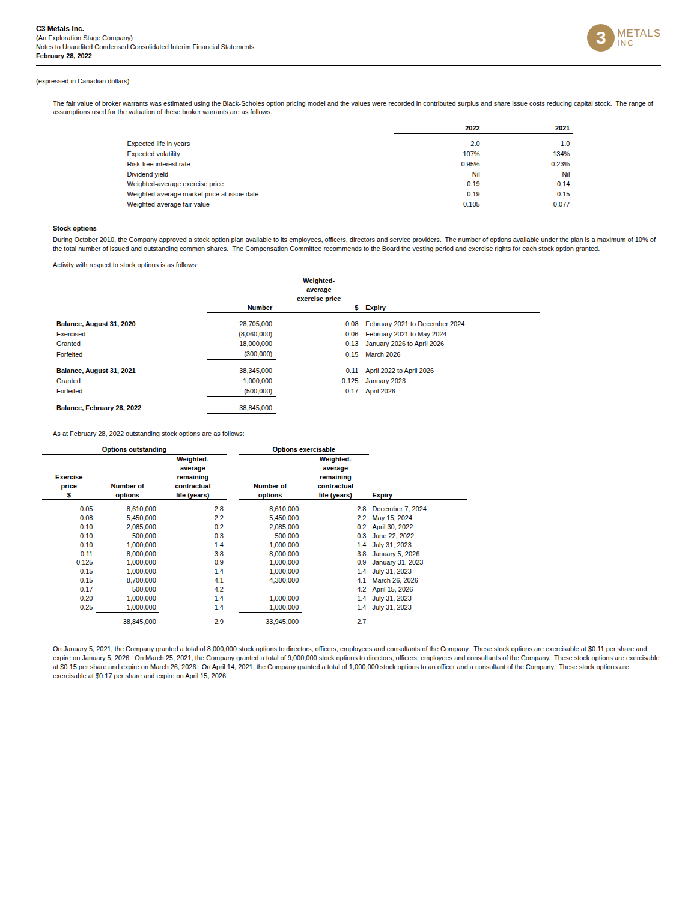C3 Metals Inc.
(An Exploration Stage Company)
Notes to Unaudited Condensed Consolidated Interim Financial Statements
February 28, 2022
3 METALS
INC
(expressed in Canadian dollars)
The fair value of broker warrants was estimated using the Black-Scholes option pricing model and the values were recorded in contributed surplus and share issue costs reducing capital stock. The range of assumptions used for the valuation of these broker warrants are as follows.
| | 2022 | 2021 |
| --- | --- | --- |
| Expected life in years | 2.0 | 1.0 |
| Expected volatility | 107% | 134% |
| Risk-free interest rate | 0.95% | 0.23% |
| Dividend yield | Nil | Nil |
| Weighted-average exercise price | 0.19 | 0.14 |
| Weighted-average market price at issue date | 0.19 | 0.15 |
| Weighted-average fair value | 0.105 | 0.077 |
Stock options
During October 2010, the Company approved a stock option plan available to its employees, officers, directors and service providers. The number of options available under the plan is a maximum of 10% of the total number of issued and outstanding common shares. The Compensation Committee recommends to the Board the vesting period and exercise rights for each stock option granted.
Activity with respect to stock options is as follows:
| | | Weighted- | |
| --- | --- | --- | --- |
| | | average | |
| | | exercise price | |
| | Number | $ | Expiry |
| Balance, August 31, 2020 | 28,705,000 | 0.08 | February 2021 to December 2024 |
| Exercised | (8,060,000) | 0.06 | February 2021 to May 2024 |
| Granted | 18,000,000 | 0.13 | January 2026 to April 2026 |
| Forfeited | (300,000) | 0.15 | March 2026 |
| Balance, August 31, 2021 | 38,345,000 | 0.11 | April 2022 to April 2026 |
| Granted | 1,000,000 | 0.125 | January 2023 |
| Forfeited | (500,000) | 0.17 | April 2026 |
| Balance, February 28, 2022 | 38,845,000 | | |
As at February 28, 2022 outstanding stock options are as follows:
| Options outstanding | | Options exercisable | |
| --- | --- | --- | --- |
| | | Weighted- | | | Weighted- | |
| | | average | | | average | |
| Exercise | | remaining | | | remaining | |
| price | Number of | contractual | | Number of | contractual | |
| $ | options | life (years) | | options | life (years) | Expiry |
| 0.05 | 8,610,000 | 2.8 | | 8,610,000 | 2.8 | December 7, 2024 |
| 0.08 | 5,450,000 | 2.2 | | 5,450,000 | 2.2 | May 15, 2024 |
| 0.10 | 2,085,000 | 0.2 | | 2,085,000 | 0.2 | April 30, 2022 |
| 0.10 | 500,000 | 0.3 | | 500,000 | 0.3 | June 22, 2022 |
| 0.10 | 1,000,000 | 1.4 | | 1,000,000 | 1.4 | July 31, 2023 |
| 0.11 | 8,000,000 | 3.8 | | 8,000,000 | 3.8 | January 5, 2026 |
| 0.125 | 1,000,000 | 0.9 | | 1,000,000 | 0.9 | January 31, 2023 |
| 0.15 | 1,000,000 | 1.4 | | 1,000,000 | 1.4 | July 31, 2023 |
| 0.15 | 8,700,000 | 4.1 | | 4,300,000 | 4.1 | March 26, 2026 |
| 0.17 | 500,000 | 4.2 | | - | 4.2 | April 15, 2026 |
| 0.20 | 1,000,000 | 1.4 | | 1,000,000 | 1.4 | July 31, 2023 |
| 0.25 | 1,000,000 | 1.4 | | 1,000,000 | 1.4 | July 31, 2023 |
| | 38,845,000 | 2.9 | | 33,945,000 | 2.7 | |
On January 5, 2021, the Company granted a total of 8,000,000 stock options to directors, officers, employees and consultants of the Company. These stock options are exercisable at $0.11 per share and expire on January 5, 2026. On March 25, 2021, the Company granted a total of 9,000,000 stock options to directors, officers, employees and consultants of the Company. These stock options are exercisable at $0.15 per share and expire on March 26, 2026. On April 14, 2021, the Company granted a total of 1,000,000 stock options to an officer and a consultant of the Company. These stock options are exercisable at $0.17 per share and expire on April 15, 2026.